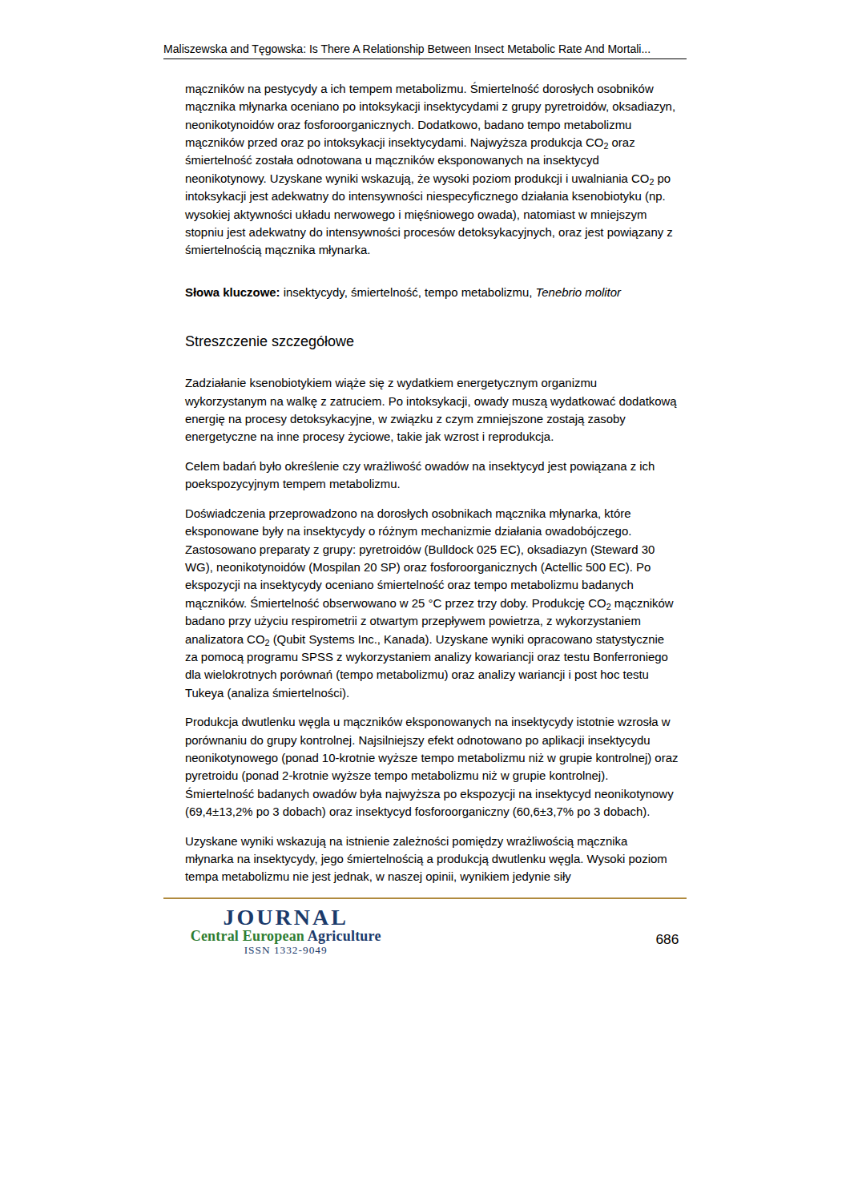Maliszewska and Tęgowska: Is There A Relationship Between Insect Metabolic Rate And Mortali...
mączników na pestycydy a ich tempem metabolizmu. Śmiertelność dorosłych osobników mącznika młynarka oceniano po intoksykacji insektycydami z grupy pyretroidów, oksadiazyn, neonikotynoidów oraz fosforoorganicznych. Dodatkowo, badano tempo metabolizmu mączników przed oraz po intoksykacji insektycydami. Najwyższa produkcja CO2 oraz śmiertelność została odnotowana u mączników eksponowanych na insektycyd neonikotynowy. Uzyskane wyniki wskazują, że wysoki poziom produkcji i uwalniania CO2 po intoksykacji jest adekwatny do intensywności niespecyficznego działania ksenobiotyku (np. wysokiej aktywności układu nerwowego i mięśniowego owada), natomiast w mniejszym stopniu jest adekwatny do intensywności procesów detoksykacyjnych, oraz jest powiązany z śmiertelnością mącznika młynarka.
Słowa kluczowe: insektycydy, śmiertelność, tempo metabolizmu, Tenebrio molitor
Streszczenie szczegółowe
Zadziałanie ksenobiotykiem wiąże się z wydatkiem energetycznym organizmu wykorzystanym na walkę z zatruciem. Po intoksykacji, owady muszą wydatkować dodatkową energię na procesy detoksykacyjne, w związku z czym zmniejszone zostają zasoby energetyczne na inne procesy życiowe, takie jak wzrost i reprodukcja.
Celem badań było określenie czy wrażliwość owadów na insektycyd jest powiązana z ich poekspozycyjnym tempem metabolizmu.
Doświadczenia przeprowadzono na dorosłych osobnikach mącznika młynarka, które eksponowane były na insektycydy o różnym mechanizmie działania owadobójczego. Zastosowano preparaty z grupy: pyretroidów (Bulldock 025 EC), oksadiazyn (Steward 30 WG), neonikotynoidów (Mospilan 20 SP) oraz fosforoorganicznych (Actellic 500 EC). Po ekspozycji na insektycydy oceniano śmiertelność oraz tempo metabolizmu badanych mączników. Śmiertelność obserwowano w 25 °C przez trzy doby. Produkcję CO2 mączników badano przy użyciu respirometrii z otwartym przepływem powietrza, z wykorzystaniem analizatora CO2 (Qubit Systems Inc., Kanada). Uzyskane wyniki opracowano statystycznie za pomocą programu SPSS z wykorzystaniem analizy kowariancji oraz testu Bonferroniego dla wielokrotnych porównań (tempo metabolizmu) oraz analizy wariancji i post hoc testu Tukeya (analiza śmiertelności).
Produkcja dwutlenku węgla u mączników eksponowanych na insektycydy istotnie wzrosła w porównaniu do grupy kontrolnej. Najsilniejszy efekt odnotowano po aplikacji insektycydu neonikotynowego (ponad 10-krotnie wyższe tempo metabolizmu niż w grupie kontrolnej) oraz pyretroidu (ponad 2-krotnie wyższe tempo metabolizmu niż w grupie kontrolnej). Śmiertelność badanych owadów była najwyższa po ekspozycji na insektycyd neonikotynowy (69,4±13,2% po 3 dobach) oraz insektycyd fosforoorganiczny (60,6±3,7% po 3 dobach).
Uzyskane wyniki wskazują na istnienie zależności pomiędzy wrażliwością mącznika młynarka na insektycydy, jego śmiertelnością a produkcją dwutlenku węgla. Wysoki poziom tempa metabolizmu nie jest jednak, w naszej opinii, wynikiem jedynie siły
JOURNAL
Central European Agriculture
ISSN 1332-9049
686